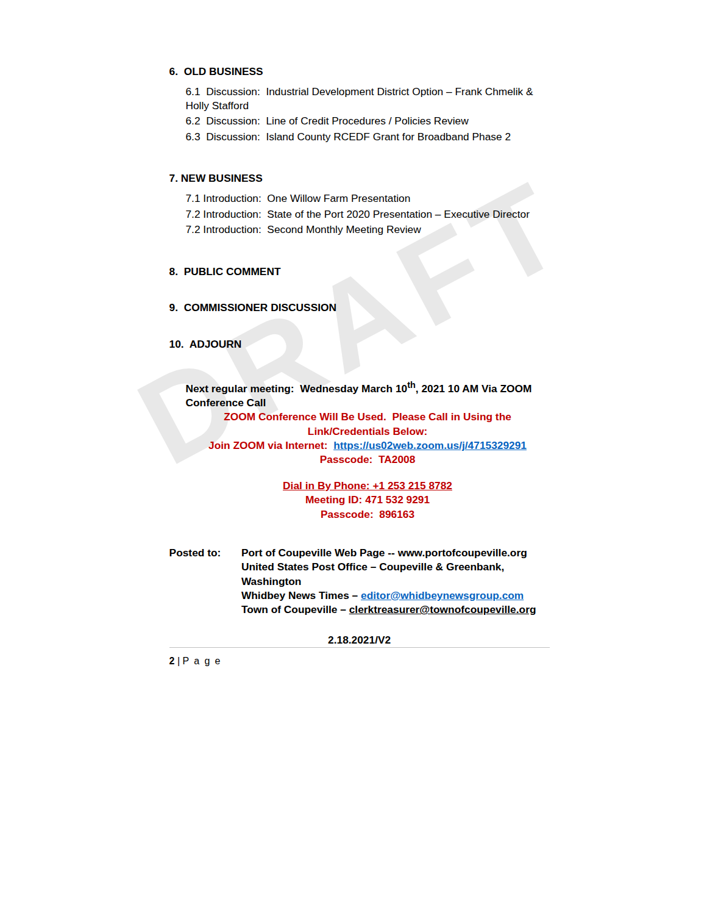DRAFT
6. OLD BUSINESS
6.1 Discussion: Industrial Development District Option – Frank Chmelik & Holly Stafford
6.2 Discussion: Line of Credit Procedures / Policies Review
6.3 Discussion: Island County RCEDF Grant for Broadband Phase 2
7. NEW BUSINESS
7.1 Introduction: One Willow Farm Presentation
7.2 Introduction: State of the Port 2020 Presentation – Executive Director
7.2 Introduction: Second Monthly Meeting Review
8. PUBLIC COMMENT
9. COMMISSIONER DISCUSSION
10. ADJOURN
Next regular meeting: Wednesday March 10th, 2021 10 AM Via ZOOM Conference Call
ZOOM Conference Will Be Used. Please Call in Using the Link/Credentials Below:
Join ZOOM via Internet: https://us02web.zoom.us/j/4715329291
Passcode: TA2008
Dial in By Phone: +1 253 215 8782
Meeting ID: 471 532 9291
Passcode: 896163
| Posted to: | Port of Coupeville Web Page -- www.portofcoupeville.org United States Post Office – Coupeville & Greenbank, Washington Whidbey News Times – editor@whidbeynewsgroup.com Town of Coupeville – clerktreasurer@townofcoupeville.org |
2.18.2021/V2
2 | P a g e